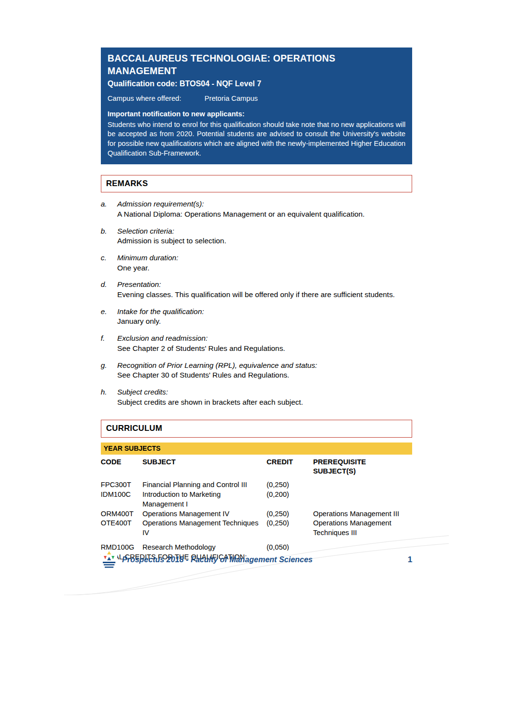BACCALAUREUS TECHNOLOGIAE: OPERATIONS MANAGEMENT
Qualification code: BTOS04 - NQF Level 7
Campus where offered: Pretoria Campus
Important notification to new applicants:
Students who intend to enrol for this qualification should take note that no new applications will be accepted as from 2020. Potential students are advised to consult the University's website for possible new qualifications which are aligned with the newly-implemented Higher Education Qualification Sub-Framework.
REMARKS
a.
Admission requirement(s):
A National Diploma: Operations Management or an equivalent qualification.
b.
Selection criteria:
Admission is subject to selection.
c.
Minimum duration:
One year.
d.
Presentation:
Evening classes. This qualification will be offered only if there are sufficient students.
e.
Intake for the qualification:
January only.
f.
Exclusion and readmission:
See Chapter 2 of Students' Rules and Regulations.
g.
Recognition of Prior Learning (RPL), equivalence and status:
See Chapter 30 of Students' Rules and Regulations.
h.
Subject credits:
Subject credits are shown in brackets after each subject.
CURRICULUM
YEAR SUBJECTS
| CODE | SUBJECT | CREDIT | PREREQUISITE SUBJECT(S) |
| --- | --- | --- | --- |
| FPC300T | Financial Planning and Control III | (0,250) | |
| IDM100C | Introduction to Marketing Management I | (0,200) | |
| ORM400T | Operations Management IV | (0,250) | Operations Management III |
| OTE400T | Operations Management Techniques IV | (0,250) | Operations Management Techniques III |
| RMD100G | Research Methodology | (0,050) | |
| TOTAL CREDITS FOR THE QUALIFICATION: | 1,000 | |
Prospectus 2018 - Faculty of Management Sciences
1